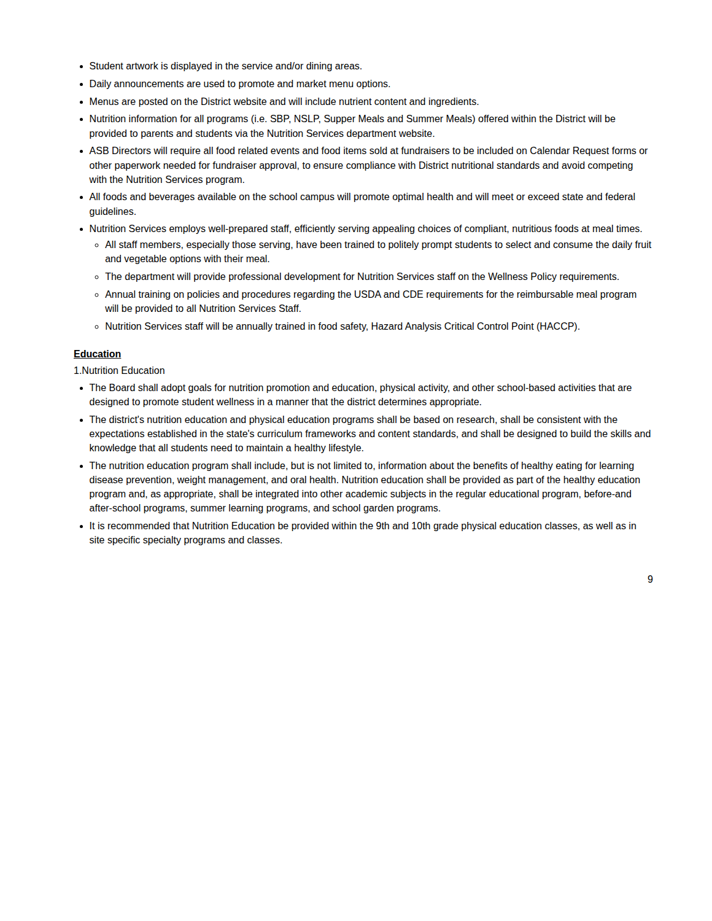Student artwork is displayed in the service and/or dining areas.
Daily announcements are used to promote and market menu options.
Menus are posted on the District website and will include nutrient content and ingredients.
Nutrition information for all programs (i.e. SBP, NSLP, Supper Meals and Summer Meals) offered within the District will be provided to parents and students via the Nutrition Services department website.
ASB Directors will require all food related events and food items sold at fundraisers to be included on Calendar Request forms or other paperwork needed for fundraiser approval, to ensure compliance with District nutritional standards and avoid competing with the Nutrition Services program.
All foods and beverages available on the school campus will promote optimal health and will meet or exceed state and federal guidelines.
Nutrition Services employs well-prepared staff, efficiently serving appealing choices of compliant, nutritious foods at meal times.
All staff members, especially those serving, have been trained to politely prompt students to select and consume the daily fruit and vegetable options with their meal.
The department will provide professional development for Nutrition Services staff on the Wellness Policy requirements.
Annual training on policies and procedures regarding the USDA and CDE requirements for the reimbursable meal program will be provided to all Nutrition Services Staff.
Nutrition Services staff will be annually trained in food safety, Hazard Analysis Critical Control Point (HACCP).
Education
1.Nutrition Education
The Board shall adopt goals for nutrition promotion and education, physical activity, and other school-based activities that are designed to promote student wellness in a manner that the district determines appropriate.
The district's nutrition education and physical education programs shall be based on research, shall be consistent with the expectations established in the state's curriculum frameworks and content standards, and shall be designed to build the skills and knowledge that all students need to maintain a healthy lifestyle.
The nutrition education program shall include, but is not limited to, information about the benefits of healthy eating for learning disease prevention, weight management, and oral health. Nutrition education shall be provided as part of the healthy education program and, as appropriate, shall be integrated into other academic subjects in the regular educational program, before-and after-school programs, summer learning programs, and school garden programs.
It is recommended that Nutrition Education be provided within the 9th and 10th grade physical education classes, as well as in site specific specialty programs and classes.
9